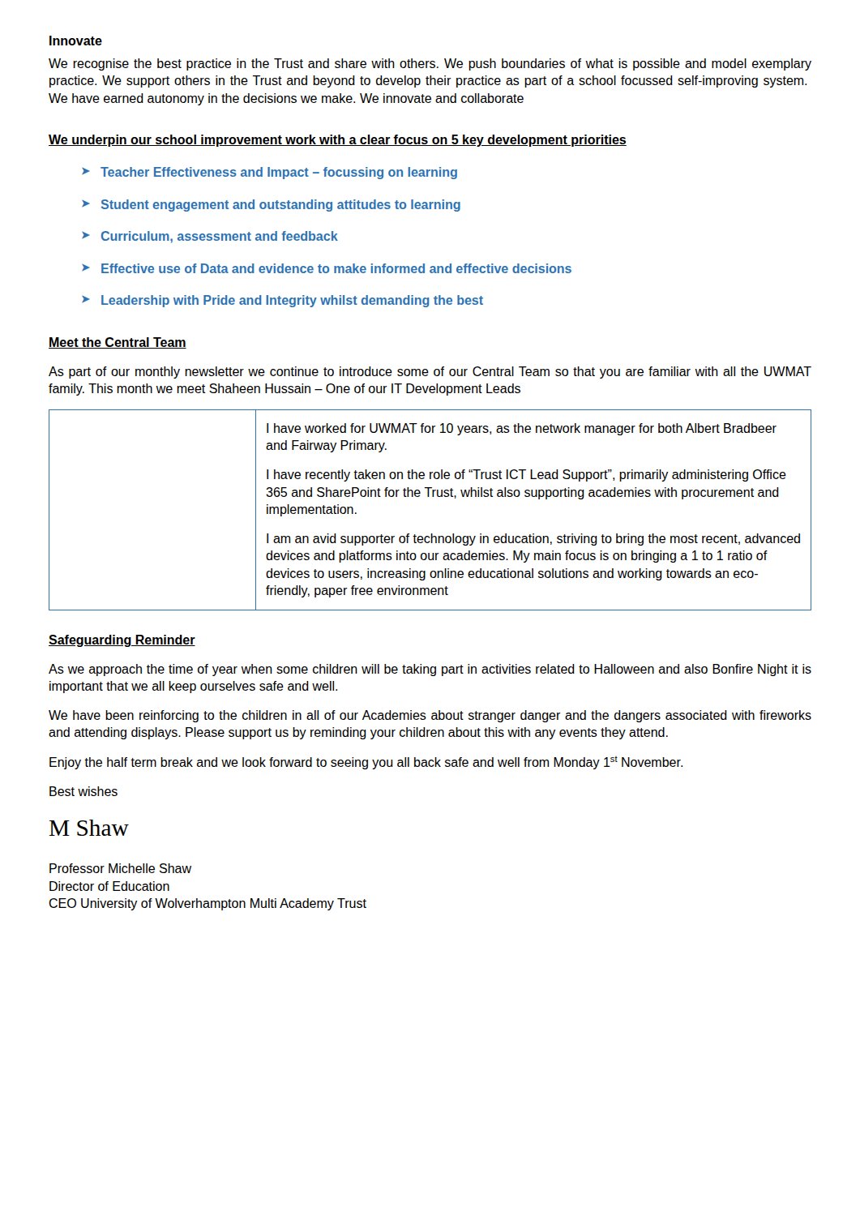Innovate
We recognise the best practice in the Trust and share with others. We push boundaries of what is possible and model exemplary practice. We support others in the Trust and beyond to develop their practice as part of a school focussed self-improving system. We have earned autonomy in the decisions we make. We innovate and collaborate
We underpin our school improvement work with a clear focus on 5 key development priorities
Teacher Effectiveness and Impact – focussing on learning
Student engagement and outstanding attitudes to learning
Curriculum, assessment and feedback
Effective use of Data and evidence to make informed and effective decisions
Leadership with Pride and Integrity whilst demanding the best
Meet the Central Team
As part of our monthly newsletter we continue to introduce some of our Central Team so that you are familiar with all the UWMAT family. This month we meet Shaheen Hussain – One of our IT Development Leads
| | I have worked for UWMAT for 10 years, as the network manager for both Albert Bradbeer and Fairway Primary. I have recently taken on the role of “Trust ICT Lead Support”, primarily administering Office 365 and SharePoint for the Trust, whilst also supporting academies with procurement and implementation. I am an avid supporter of technology in education, striving to bring the most recent, advanced devices and platforms into our academies. My main focus is on bringing a 1 to 1 ratio of devices to users, increasing online educational solutions and working towards an eco-friendly, paper free environment |
Safeguarding Reminder
As we approach the time of year when some children will be taking part in activities related to Halloween and also Bonfire Night it is important that we all keep ourselves safe and well.
We have been reinforcing to the children in all of our Academies about stranger danger and the dangers associated with fireworks and attending displays. Please support us by reminding your children about this with any events they attend.
Enjoy the half term break and we look forward to seeing you all back safe and well from Monday 1st November.
Best wishes
M Shaw
Professor Michelle Shaw
Director of Education
CEO University of Wolverhampton Multi Academy Trust